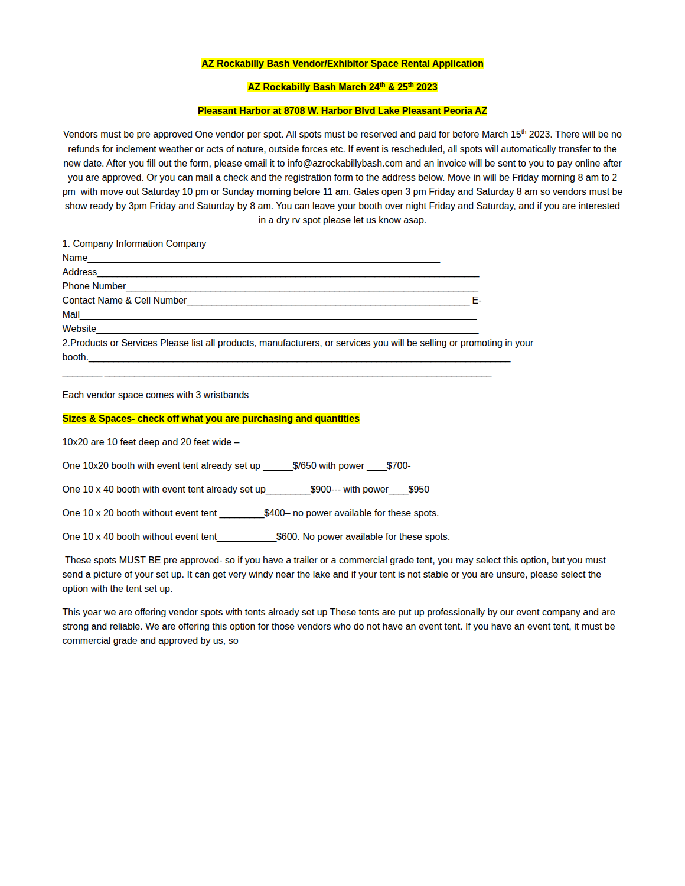AZ Rockabilly Bash Vendor/Exhibitor Space Rental Application
AZ Rockabilly Bash March 24th & 25th 2023
Pleasant Harbor at 8708 W. Harbor Blvd Lake Pleasant Peoria AZ
Vendors must be pre approved One vendor per spot. All spots must be reserved and paid for before March 15th 2023. There will be no refunds for inclement weather or acts of nature, outside forces etc. If event is rescheduled, all spots will automatically transfer to the new date. After you fill out the form, please email it to info@azrockabillybash.com and an invoice will be sent to you to pay online after you are approved. Or you can mail a check and the registration form to the address below. Move in will be Friday morning 8 am to 2 pm with move out Saturday 10 pm or Sunday morning before 11 am. Gates open 3 pm Friday and Saturday 8 am so vendors must be show ready by 3pm Friday and Saturday by 8 am. You can leave your booth over night Friday and Saturday, and if you are interested in a dry rv spot please let us know asap.
1. Company Information Company
Name_______________________________________________________________________
Address_____________________________________________________________________________
Phone Number_______________________________________________________________________
Contact Name & Cell Number_________________________________________________________ E-
Mail________________________________________________________________________________
Website_____________________________________________________________________________
2.Products or Services Please list all products, manufacturers, or services you will be selling or promoting in your
booth._____________________________________________________________________________________
________ ______________________________________________________________________________
Each vendor space comes with 3 wristbands
Sizes & Spaces- check off what you are purchasing and quantities
10x20 are 10 feet deep and 20 feet wide –
One 10x20 booth with event tent already set up ______$/650 with power ____$700-
One 10 x 40 booth with event tent already set up_________$900--- with power____$950
One 10 x 20 booth without event tent _________$400– no power available for these spots.
One 10 x 40 booth without event tent____________$600. No power available for these spots.
These spots MUST BE pre approved- so if you have a trailer or a commercial grade tent, you may select this option, but you must send a picture of your set up. It can get very windy near the lake and if your tent is not stable or you are unsure, please select the option with the tent set up.
This year we are offering vendor spots with tents already set up These tents are put up professionally by our event company and are strong and reliable. We are offering this option for those vendors who do not have an event tent. If you have an event tent, it must be commercial grade and approved by us, so